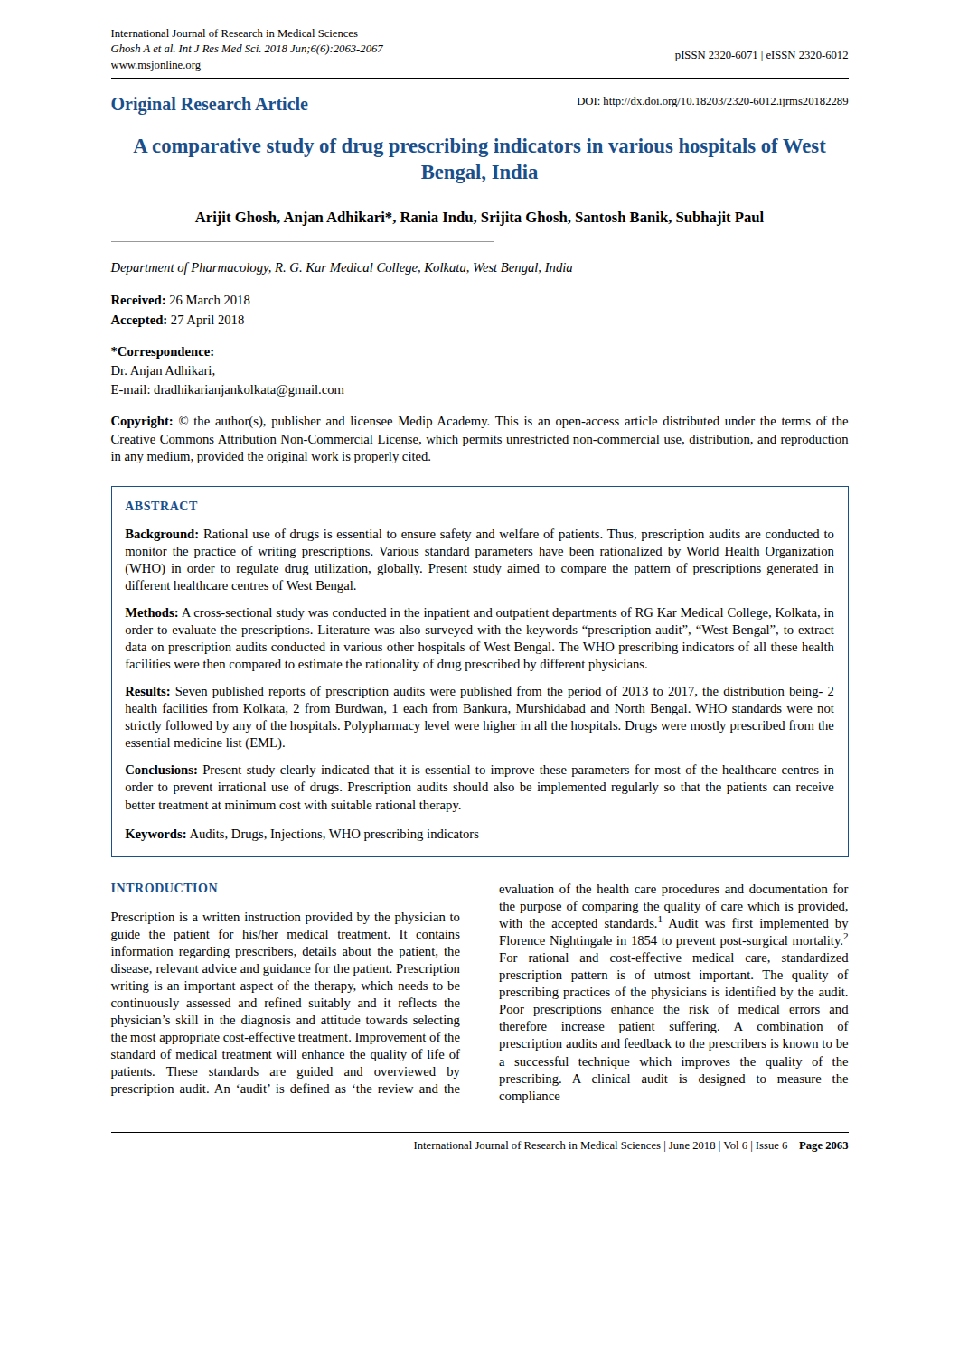International Journal of Research in Medical Sciences
Ghosh A et al. Int J Res Med Sci. 2018 Jun;6(6):2063-2067
www.msjonline.org
pISSN 2320-6071 | eISSN 2320-6012
Original Research Article
DOI: http://dx.doi.org/10.18203/2320-6012.ijrms20182289
A comparative study of drug prescribing indicators in various hospitals of West Bengal, India
Arijit Ghosh, Anjan Adhikari*, Rania Indu, Srijita Ghosh, Santosh Banik, Subhajit Paul
Department of Pharmacology, R. G. Kar Medical College, Kolkata, West Bengal, India
Received: 26 March 2018
Accepted: 27 April 2018
*Correspondence:
Dr. Anjan Adhikari,
E-mail: dradhikarianjankolkata@gmail.com
Copyright: © the author(s), publisher and licensee Medip Academy. This is an open-access article distributed under the terms of the Creative Commons Attribution Non-Commercial License, which permits unrestricted non-commercial use, distribution, and reproduction in any medium, provided the original work is properly cited.
ABSTRACT
Background: Rational use of drugs is essential to ensure safety and welfare of patients. Thus, prescription audits are conducted to monitor the practice of writing prescriptions. Various standard parameters have been rationalized by World Health Organization (WHO) in order to regulate drug utilization, globally. Present study aimed to compare the pattern of prescriptions generated in different healthcare centres of West Bengal.
Methods: A cross-sectional study was conducted in the inpatient and outpatient departments of RG Kar Medical College, Kolkata, in order to evaluate the prescriptions. Literature was also surveyed with the keywords “prescription audit”, “West Bengal”, to extract data on prescription audits conducted in various other hospitals of West Bengal. The WHO prescribing indicators of all these health facilities were then compared to estimate the rationality of drug prescribed by different physicians.
Results: Seven published reports of prescription audits were published from the period of 2013 to 2017, the distribution being- 2 health facilities from Kolkata, 2 from Burdwan, 1 each from Bankura, Murshidabad and North Bengal. WHO standards were not strictly followed by any of the hospitals. Polypharmacy level were higher in all the hospitals. Drugs were mostly prescribed from the essential medicine list (EML).
Conclusions: Present study clearly indicated that it is essential to improve these parameters for most of the healthcare centres in order to prevent irrational use of drugs. Prescription audits should also be implemented regularly so that the patients can receive better treatment at minimum cost with suitable rational therapy.
Keywords: Audits, Drugs, Injections, WHO prescribing indicators
INTRODUCTION
Prescription is a written instruction provided by the physician to guide the patient for his/her medical treatment. It contains information regarding prescribers, details about the patient, the disease, relevant advice and guidance for the patient. Prescription writing is an important aspect of the therapy, which needs to be continuously assessed and refined suitably and it reflects the physician’s skill in the diagnosis and attitude towards selecting the most appropriate cost-effective treatment. Improvement of the standard of medical treatment will enhance the quality of life of patients. These standards are guided and overviewed by prescription audit. An ‘audit’ is defined as ‘the review and the evaluation of the health care procedures and documentation for the purpose of comparing the quality of care which is provided, with the accepted standards.1 Audit was first implemented by Florence Nightingale in 1854 to prevent post-surgical mortality.2 For rational and cost-effective medical care, standardized prescription pattern is of utmost important. The quality of prescribing practices of the physicians is identified by the audit. Poor prescriptions enhance the risk of medical errors and therefore increase patient suffering. A combination of prescription audits and feedback to the prescribers is known to be a successful technique which improves the quality of the prescribing. A clinical audit is designed to measure the compliance
International Journal of Research in Medical Sciences | June 2018 | Vol 6 | Issue 6 Page 2063